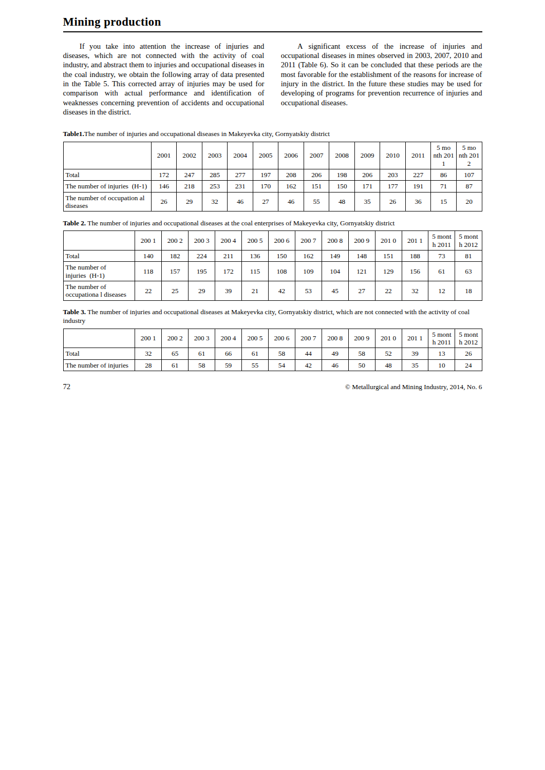Mining production
If you take into attention the increase of injuries and diseases, which are not connected with the activity of coal industry, and abstract them to injuries and occupational diseases in the coal industry, we obtain the following array of data presented in the Table 5. This corrected array of injuries may be used for comparison with actual performance and identification of weaknesses concerning prevention of accidents and occupational diseases in the district.
A significant excess of the increase of injuries and occupational diseases in mines observed in 2003, 2007, 2010 and 2011 (Table 6). So it can be concluded that these periods are the most favorable for the establishment of the reasons for increase of injury in the district. In the future these studies may be used for developing of programs for prevention recurrence of injuries and occupational diseases.
Table1. The number of injuries and occupational diseases in Makeyevka city, Gornyatskiy district
| | 2001 | 2002 | 2003 | 2004 | 2005 | 2006 | 2007 | 2008 | 2009 | 2010 | 2011 | 5 mo nth 201 1 | 5 mo nth 201 2 |
| --- | --- | --- | --- | --- | --- | --- | --- | --- | --- | --- | --- | --- | --- |
| Total | 172 | 247 | 285 | 277 | 197 | 208 | 206 | 198 | 206 | 203 | 227 | 86 | 107 |
| The number of injuries (H-1) | 146 | 218 | 253 | 231 | 170 | 162 | 151 | 150 | 171 | 177 | 191 | 71 | 87 |
| The number of occupation al diseases | 26 | 29 | 32 | 46 | 27 | 46 | 55 | 48 | 35 | 26 | 36 | 15 | 20 |
Table 2. The number of injuries and occupational diseases at the coal enterprises of Makeyevka city, Gornyatskiy district
| | 200 1 | 200 2 | 200 3 | 200 4 | 200 5 | 200 6 | 200 7 | 200 8 | 200 9 | 201 0 | 201 1 | 5 mont h 2011 | 5 mont h 2012 |
| --- | --- | --- | --- | --- | --- | --- | --- | --- | --- | --- | --- | --- | --- |
| Total | 140 | 182 | 224 | 211 | 136 | 150 | 162 | 149 | 148 | 151 | 188 | 73 | 81 |
| The number of injuries (H-1) | 118 | 157 | 195 | 172 | 115 | 108 | 109 | 104 | 121 | 129 | 156 | 61 | 63 |
| The number of occupationa l diseases | 22 | 25 | 29 | 39 | 21 | 42 | 53 | 45 | 27 | 22 | 32 | 12 | 18 |
Table 3. The number of injuries and occupational diseases at Makeyevka city, Gornyatskiy district, which are not connected with the activity of coal industry
| | 200 1 | 200 2 | 200 3 | 200 4 | 200 5 | 200 6 | 200 7 | 200 8 | 200 9 | 201 0 | 201 1 | 5 mont h 2011 | 5 mont h 2012 |
| --- | --- | --- | --- | --- | --- | --- | --- | --- | --- | --- | --- | --- | --- |
| Total | 32 | 65 | 61 | 66 | 61 | 58 | 44 | 49 | 58 | 52 | 39 | 13 | 26 |
| The number of injuries | 28 | 61 | 58 | 59 | 55 | 54 | 42 | 46 | 50 | 48 | 35 | 10 | 24 |
72 © Metallurgical and Mining Industry, 2014, No. 6